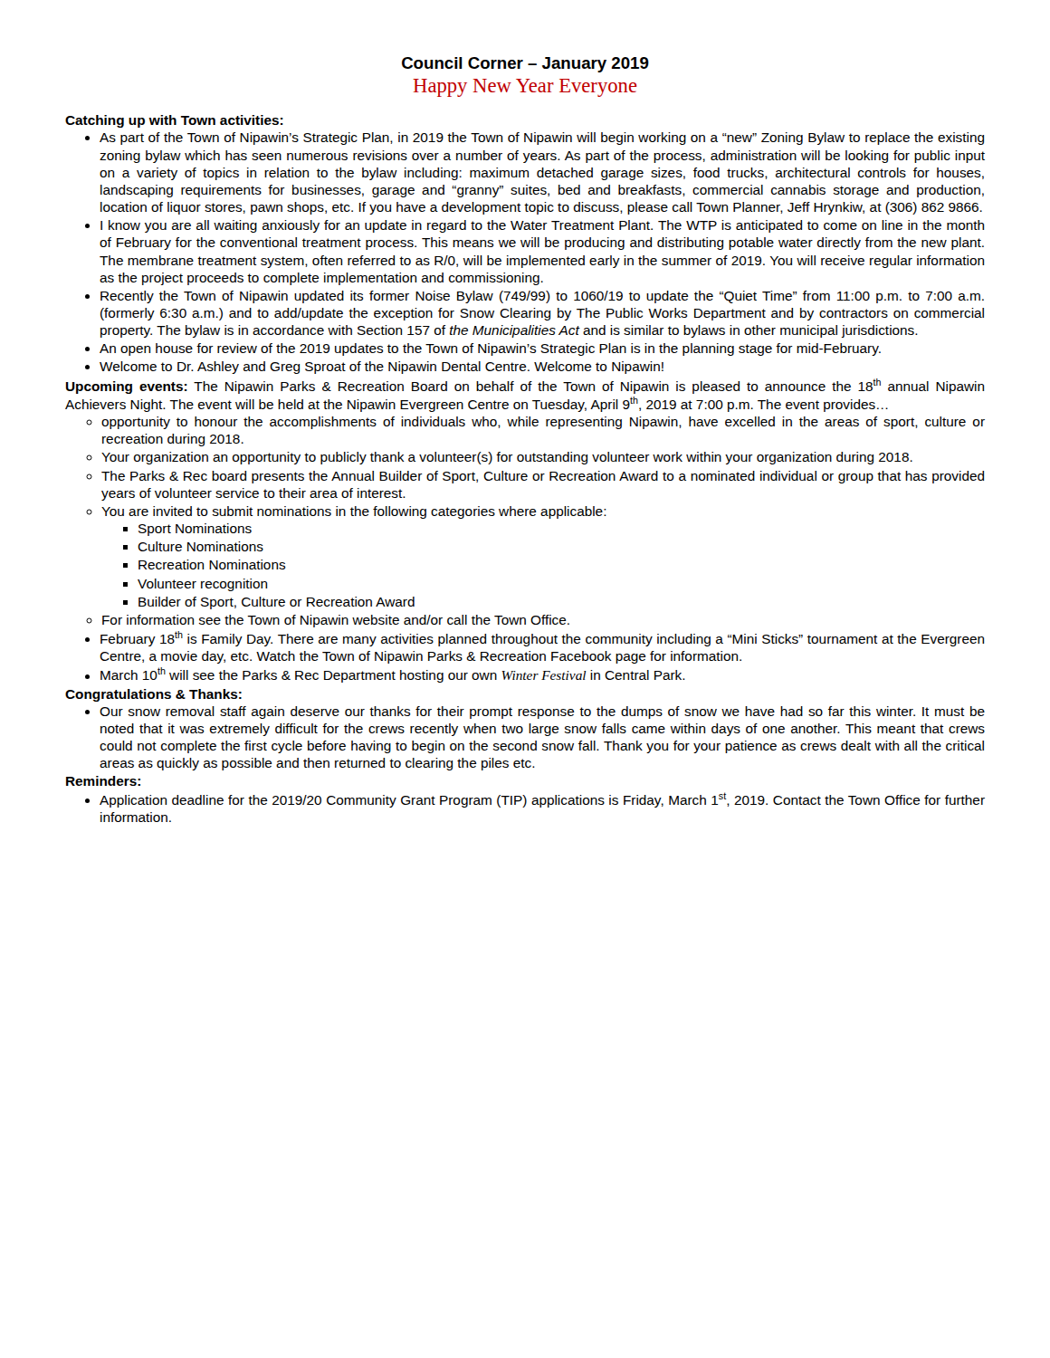Council Corner – January 2019
Happy New Year Everyone
Catching up with Town activities:
As part of the Town of Nipawin’s Strategic Plan, in 2019 the Town of Nipawin will begin working on a “new” Zoning Bylaw to replace the existing zoning bylaw which has seen numerous revisions over a number of years. As part of the process, administration will be looking for public input on a variety of topics in relation to the bylaw including: maximum detached garage sizes, food trucks, architectural controls for houses, landscaping requirements for businesses, garage and “granny” suites, bed and breakfasts, commercial cannabis storage and production, location of liquor stores, pawn shops, etc. If you have a development topic to discuss, please call Town Planner, Jeff Hrynkiw, at (306) 862 9866.
I know you are all waiting anxiously for an update in regard to the Water Treatment Plant. The WTP is anticipated to come on line in the month of February for the conventional treatment process. This means we will be producing and distributing potable water directly from the new plant. The membrane treatment system, often referred to as R/0, will be implemented early in the summer of 2019. You will receive regular information as the project proceeds to complete implementation and commissioning.
Recently the Town of Nipawin updated its former Noise Bylaw (749/99) to 1060/19 to update the “Quiet Time” from 11:00 p.m. to 7:00 a.m. (formerly 6:30 a.m.) and to add/update the exception for Snow Clearing by The Public Works Department and by contractors on commercial property. The bylaw is in accordance with Section 157 of the Municipalities Act and is similar to bylaws in other municipal jurisdictions.
An open house for review of the 2019 updates to the Town of Nipawin’s Strategic Plan is in the planning stage for mid-February.
Welcome to Dr. Ashley and Greg Sproat of the Nipawin Dental Centre. Welcome to Nipawin!
Upcoming events: The Nipawin Parks & Recreation Board on behalf of the Town of Nipawin is pleased to announce the 18th annual Nipawin Achievers Night. The event will be held at the Nipawin Evergreen Centre on Tuesday, April 9th, 2019 at 7:00 p.m. The event provides…
opportunity to honour the accomplishments of individuals who, while representing Nipawin, have excelled in the areas of sport, culture or recreation during 2018.
Your organization an opportunity to publicly thank a volunteer(s) for outstanding volunteer work within your organization during 2018.
The Parks & Rec board presents the Annual Builder of Sport, Culture or Recreation Award to a nominated individual or group that has provided years of volunteer service to their area of interest.
You are invited to submit nominations in the following categories where applicable:
Sport Nominations
Culture Nominations
Recreation Nominations
Volunteer recognition
Builder of Sport, Culture or Recreation Award
For information see the Town of Nipawin website and/or call the Town Office.
February 18th is Family Day. There are many activities planned throughout the community including a “Mini Sticks” tournament at the Evergreen Centre, a movie day, etc. Watch the Town of Nipawin Parks & Recreation Facebook page for information.
March 10th will see the Parks & Rec Department hosting our own Winter Festival in Central Park.
Congratulations & Thanks:
Our snow removal staff again deserve our thanks for their prompt response to the dumps of snow we have had so far this winter. It must be noted that it was extremely difficult for the crews recently when two large snow falls came within days of one another. This meant that crews could not complete the first cycle before having to begin on the second snow fall. Thank you for your patience as crews dealt with all the critical areas as quickly as possible and then returned to clearing the piles etc.
Reminders:
Application deadline for the 2019/20 Community Grant Program (TIP) applications is Friday, March 1st, 2019. Contact the Town Office for further information.